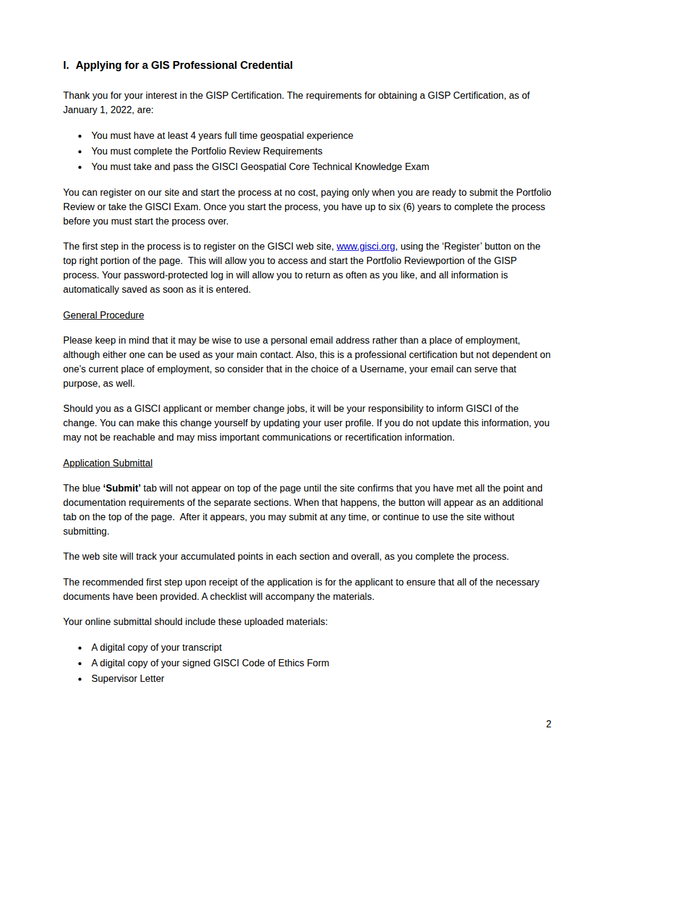I. Applying for a GIS Professional Credential
Thank you for your interest in the GISP Certification. The requirements for obtaining a GISP Certification, as of January 1, 2022, are:
You must have at least 4 years full time geospatial experience
You must complete the Portfolio Review Requirements
You must take and pass the GISCI Geospatial Core Technical Knowledge Exam
You can register on our site and start the process at no cost, paying only when you are ready to submit the Portfolio Review or take the GISCI Exam. Once you start the process, you have up to six (6) years to complete the process before you must start the process over.
The first step in the process is to register on the GISCI web site, www.gisci.org, using the ‘Register’ button on the top right portion of the page. This will allow you to access and start the Portfolio Reviewportion of the GISP process. Your password-protected log in will allow you to return as often as you like, and all information is automatically saved as soon as it is entered.
General Procedure
Please keep in mind that it may be wise to use a personal email address rather than a place of employment, although either one can be used as your main contact. Also, this is a professional certification but not dependent on one’s current place of employment, so consider that in the choice of a Username, your email can serve that purpose, as well.
Should you as a GISCI applicant or member change jobs, it will be your responsibility to inform GISCI of the change. You can make this change yourself by updating your user profile. If you do not update this information, you may not be reachable and may miss important communications or recertification information.
Application Submittal
The blue ‘Submit’ tab will not appear on top of the page until the site confirms that you have met all the point and documentation requirements of the separate sections. When that happens, the button will appear as an additional tab on the top of the page. After it appears, you may submit at any time, or continue to use the site without submitting.
The web site will track your accumulated points in each section and overall, as you complete the process.
The recommended first step upon receipt of the application is for the applicant to ensure that all of the necessary documents have been provided. A checklist will accompany the materials.
Your online submittal should include these uploaded materials:
A digital copy of your transcript
A digital copy of your signed GISCI Code of Ethics Form
Supervisor Letter
2